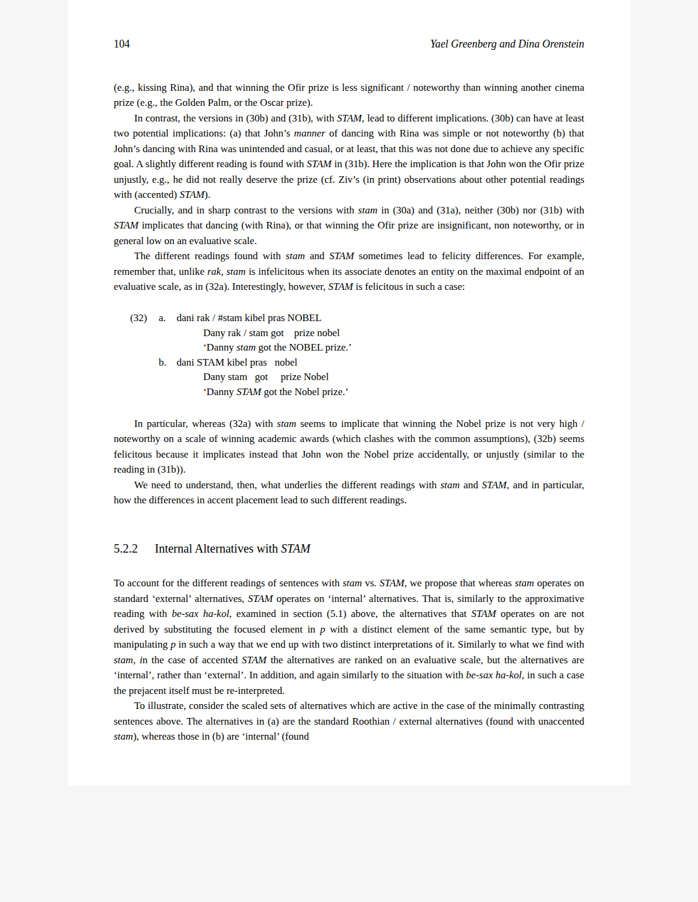104 Yael Greenberg and Dina Orenstein
(e.g., kissing Rina), and that winning the Ofir prize is less significant / noteworthy than winning another cinema prize (e.g., the Golden Palm, or the Oscar prize).
In contrast, the versions in (30b) and (31b), with STAM, lead to different implications. (30b) can have at least two potential implications: (a) that John’s manner of dancing with Rina was simple or not noteworthy (b) that John’s dancing with Rina was unintended and casual, or at least, that this was not done due to achieve any specific goal. A slightly different reading is found with STAM in (31b). Here the implication is that John won the Ofir prize unjustly, e.g., he did not really deserve the prize (cf. Ziv’s (in print) observations about other potential readings with (accented) STAM).
Crucially, and in sharp contrast to the versions with stam in (30a) and (31a), neither (30b) nor (31b) with STAM implicates that dancing (with Rina), or that winning the Ofir prize are insignificant, non noteworthy, or in general low on an evaluative scale.
The different readings found with stam and STAM sometimes lead to felicity differences. For example, remember that, unlike rak, stam is infelicitous when its associate denotes an entity on the maximal endpoint of an evaluative scale, as in (32a). Interestingly, however, STAM is felicitous in such a case:
| (32) | a. | dani rak / #stam kibel pras NOBEL |
| | | Dany rak / stam got prize nobel |
| | | ‘Danny stam got the NOBEL prize.’ |
| | b. | dani STAM kibel pras nobel |
| | | Dany stam got prize Nobel |
| | | ‘Danny STAM got the Nobel prize.’ |
In particular, whereas (32a) with stam seems to implicate that winning the Nobel prize is not very high / noteworthy on a scale of winning academic awards (which clashes with the common assumptions), (32b) seems felicitous because it implicates instead that John won the Nobel prize accidentally, or unjustly (similar to the reading in (31b)).
We need to understand, then, what underlies the different readings with stam and STAM, and in particular, how the differences in accent placement lead to such different readings.
5.2.2 Internal Alternatives with STAM
To account for the different readings of sentences with stam vs. STAM, we propose that whereas stam operates on standard ‘external’ alternatives, STAM operates on ‘internal’ alternatives. That is, similarly to the approximative reading with be-sax ha-kol, examined in section (5.1) above, the alternatives that STAM operates on are not derived by substituting the focused element in p with a distinct element of the same semantic type, but by manipulating p in such a way that we end up with two distinct interpretations of it. Similarly to what we find with stam, in the case of accented STAM the alternatives are ranked on an evaluative scale, but the alternatives are ‘internal’, rather than ‘external’. In addition, and again similarly to the situation with be-sax ha-kol, in such a case the prejacent itself must be re-interpreted.
To illustrate, consider the scaled sets of alternatives which are active in the case of the minimally contrasting sentences above. The alternatives in (a) are the standard Roothian / external alternatives (found with unaccented stam), whereas those in (b) are ‘internal’ (found